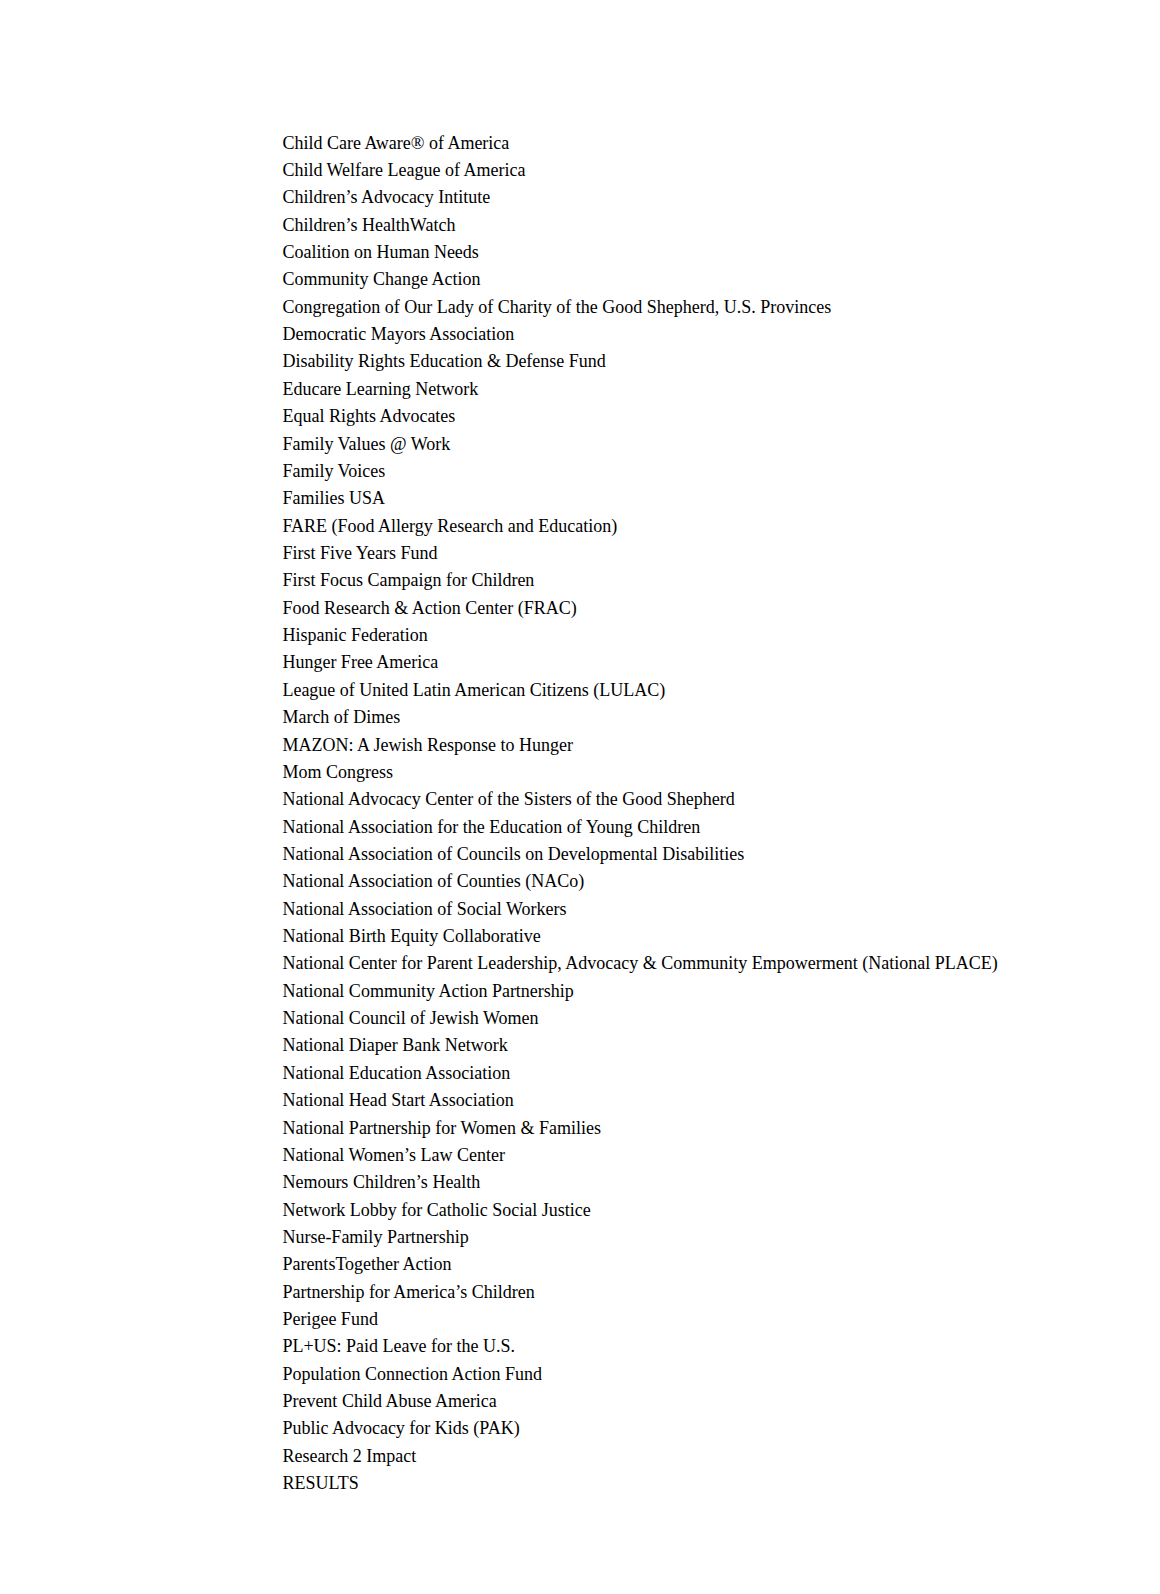Child Care Aware® of America
Child Welfare League of America
Children’s Advocacy Intitute
Children’s HealthWatch
Coalition on Human Needs
Community Change Action
Congregation of Our Lady of Charity of the Good Shepherd, U.S. Provinces
Democratic Mayors Association
Disability Rights Education & Defense Fund
Educare Learning Network
Equal Rights Advocates
Family Values @ Work
Family Voices
Families USA
FARE (Food Allergy Research and Education)
First Five Years Fund
First Focus Campaign for Children
Food Research & Action Center (FRAC)
Hispanic Federation
Hunger Free America
League of United Latin American Citizens (LULAC)
March of Dimes
MAZON: A Jewish Response to Hunger
Mom Congress
National Advocacy Center of the Sisters of the Good Shepherd
National Association for the Education of Young Children
National Association of Councils on Developmental Disabilities
National Association of Counties (NACo)
National Association of Social Workers
National Birth Equity Collaborative
National Center for Parent Leadership, Advocacy & Community Empowerment (National PLACE)
National Community Action Partnership
National Council of Jewish Women
National Diaper Bank Network
National Education Association
National Head Start Association
National Partnership for Women & Families
National Women’s Law Center
Nemours Children’s Health
Network Lobby for Catholic Social Justice
Nurse-Family Partnership
ParentsTogether Action
Partnership for America’s Children
Perigee Fund
PL+US: Paid Leave for the U.S.
Population Connection Action Fund
Prevent Child Abuse America
Public Advocacy for Kids (PAK)
Research 2 Impact
RESULTS